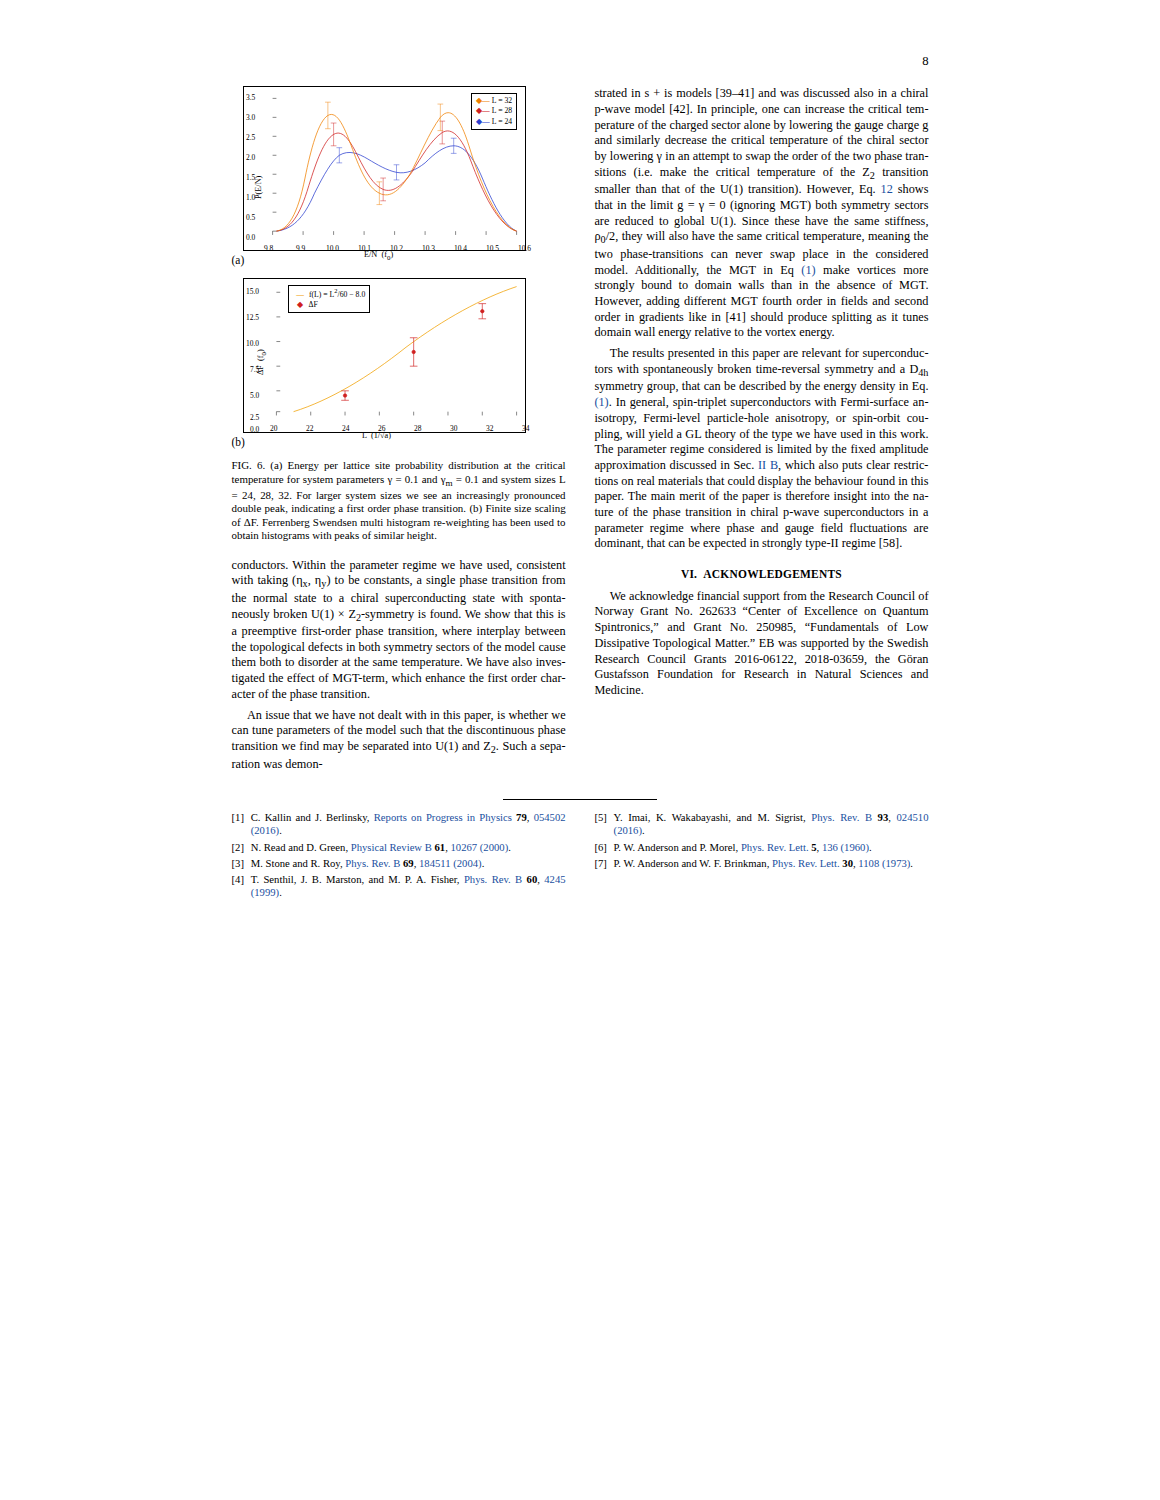8
◆— L = 32
◆— L = 28
◆— L = 24
3.5
3.0
2.5
2.0
1.5
1.0
0.5
0.0
9.8
9.9
10.0
10.1
10.2
10.3
10.4
10.5
10.6
P(E/N)
E/N (f0)
(a)
— f(L) = L2/60 − 8.0
◆ ΔF
15.0
12.5
10.0
7.5
5.0
2.5
0.0
20
22
24
26
28
30
32
34
ΔF (f0)
L (1/√a)
(b)
FIG. 6. (a) Energy per lattice site probability distribution at the critical temperature for system parameters γ = 0.1 and γm = 0.1 and system sizes L = 24, 28, 32. For larger system sizes we see an increasingly pronounced double peak, indicating a first order phase transition. (b) Finite size scaling of ΔF. Ferrenberg Swendsen multi histogram re-weighting has been used to obtain histograms with peaks of similar height.
conductors. Within the parameter regime we have used, consistent with taking (ηx, ηy) to be constants, a single phase transition from the normal state to a chiral superconducting state with spontaneously broken U(1) × Z2-symmetry is found. We show that this is a preemptive first-order phase transition, where interplay between the topological defects in both symmetry sectors of the model cause them both to disorder at the same temperature. We have also investigated the effect of MGT-term, which enhance the first order character of the phase transition.
An issue that we have not dealt with in this paper, is whether we can tune parameters of the model such that the discontinuous phase transition we find may be separated into U(1) and Z2. Such a separation was demon-
strated in s + is models [39–41] and was discussed also in a chiral p-wave model [42]. In principle, one can increase the critical temperature of the charged sector alone by lowering the gauge charge g and similarly decrease the critical temperature of the chiral sector by lowering γ in an attempt to swap the order of the two phase transitions (i.e. make the critical temperature of the Z2 transition smaller than that of the U(1) transition). However, Eq. 12 shows that in the limit g = γ = 0 (ignoring MGT) both symmetry sectors are reduced to global U(1). Since these have the same stiffness, ρ0/2, they will also have the same critical temperature, meaning the two phase-transitions can never swap place in the considered model. Additionally, the MGT in Eq (1) make vortices more strongly bound to domain walls than in the absence of MGT. However, adding different MGT fourth order in fields and second order in gradients like in [41] should produce splitting as it tunes domain wall energy relative to the vortex energy.
The results presented in this paper are relevant for superconductors with spontaneously broken time-reversal symmetry and a D4h symmetry group, that can be described by the energy density in Eq. (1). In general, spin-triplet superconductors with Fermi-surface anisotropy, Fermi-level particle-hole anisotropy, or spin-orbit coupling, will yield a GL theory of the type we have used in this work. The parameter regime considered is limited by the fixed amplitude approximation discussed in Sec. II B, which also puts clear restrictions on real materials that could display the behaviour found in this paper. The main merit of the paper is therefore insight into the nature of the phase transition in chiral p-wave superconductors in a parameter regime where phase and gauge field fluctuations are dominant, that can be expected in strongly type-II regime [58].
VI. Acknowledgements
We acknowledge financial support from the Research Council of Norway Grant No. 262633 “Center of Excellence on Quantum Spintronics,” and Grant No. 250985, “Fundamentals of Low Dissipative Topological Matter.” EB was supported by the Swedish Research Council Grants 2016-06122, 2018-03659, the Göran Gustafsson Foundation for Research in Natural Sciences and Medicine.
[1] C. Kallin and J. Berlinsky, Reports on Progress in Physics 79, 054502 (2016).
[2] N. Read and D. Green, Physical Review B 61, 10267 (2000).
[3] M. Stone and R. Roy, Phys. Rev. B 69, 184511 (2004).
[4] T. Senthil, J. B. Marston, and M. P. A. Fisher, Phys. Rev. B 60, 4245 (1999).
[5] Y. Imai, K. Wakabayashi, and M. Sigrist, Phys. Rev. B 93, 024510 (2016).
[6] P. W. Anderson and P. Morel, Phys. Rev. Lett. 5, 136 (1960).
[7] P. W. Anderson and W. F. Brinkman, Phys. Rev. Lett. 30, 1108 (1973).